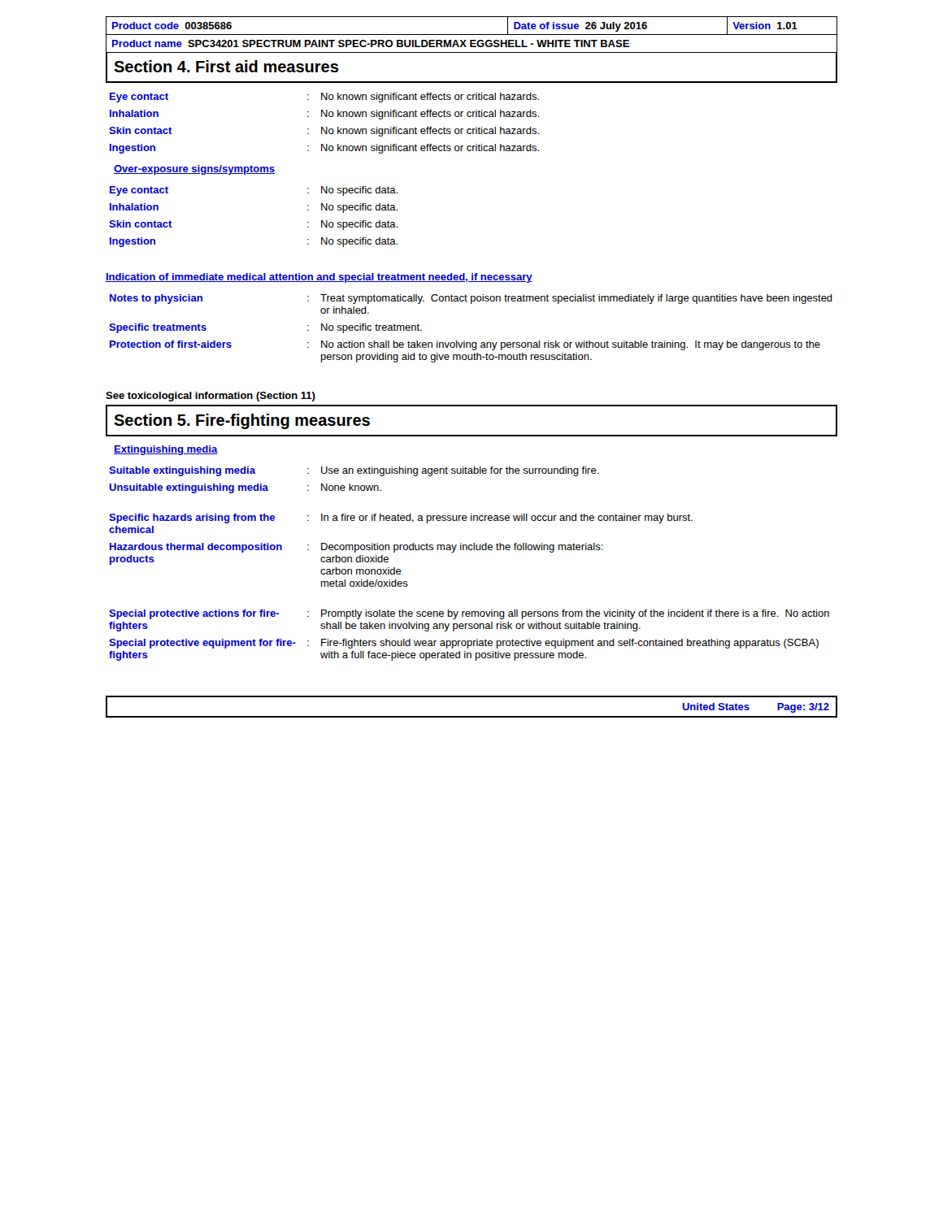| Product code 00385686 | Date of issue 26 July 2016 | Version 1.01 |
| Product name SPC34201 SPECTRUM PAINT SPEC-PRO BUILDERMAX EGGSHELL - WHITE TINT BASE |
Section 4. First aid measures
| Eye contact | : | No known significant effects or critical hazards. |
| Inhalation | : | No known significant effects or critical hazards. |
| Skin contact | : | No known significant effects or critical hazards. |
| Ingestion | : | No known significant effects or critical hazards. |
Over-exposure signs/symptoms
| Eye contact | : | No specific data. |
| Inhalation | : | No specific data. |
| Skin contact | : | No specific data. |
| Ingestion | : | No specific data. |
Indication of immediate medical attention and special treatment needed, if necessary
| Notes to physician | : | Treat symptomatically. Contact poison treatment specialist immediately if large quantities have been ingested or inhaled. |
| Specific treatments | : | No specific treatment. |
| Protection of first-aiders | : | No action shall be taken involving any personal risk or without suitable training. It may be dangerous to the person providing aid to give mouth-to-mouth resuscitation. |
See toxicological information (Section 11)
Section 5. Fire-fighting measures
Extinguishing media
| Suitable extinguishing media | : | Use an extinguishing agent suitable for the surrounding fire. |
| Unsuitable extinguishing media | : | None known. |
| Specific hazards arising from the chemical | : | In a fire or if heated, a pressure increase will occur and the container may burst. |
| Hazardous thermal decomposition products | : | Decomposition products may include the following materials: carbon dioxide carbon monoxide metal oxide/oxides |
| Special protective actions for fire-fighters | : | Promptly isolate the scene by removing all persons from the vicinity of the incident if there is a fire. No action shall be taken involving any personal risk or without suitable training. |
| Special protective equipment for fire-fighters | : | Fire-fighters should wear appropriate protective equipment and self-contained breathing apparatus (SCBA) with a full face-piece operated in positive pressure mode. |
United States Page: 3/12